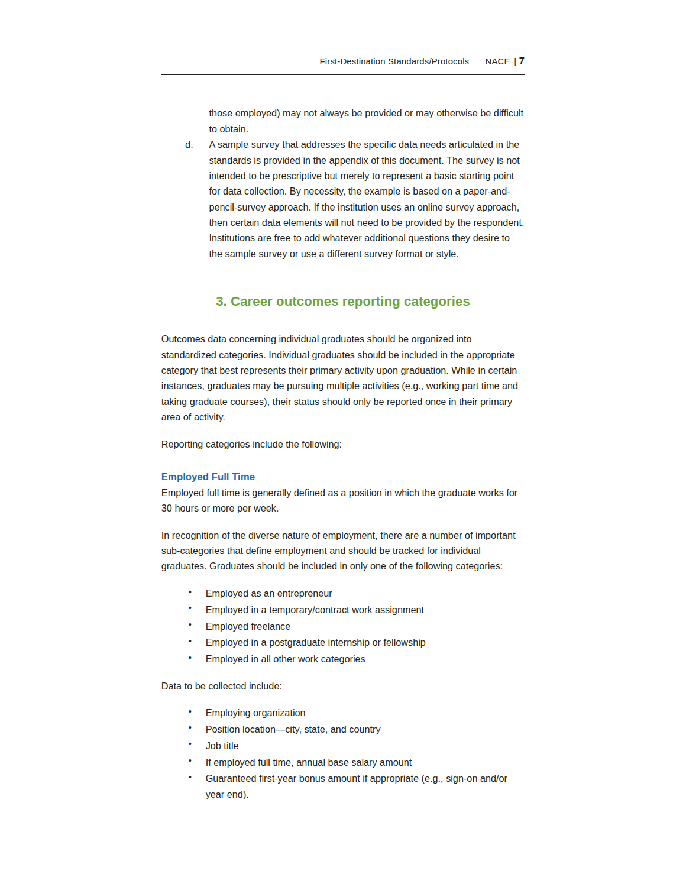First-Destination Standards/Protocols NACE|7
those employed) may not always be provided or may otherwise be difficult to obtain.
d. A sample survey that addresses the specific data needs articulated in the standards is provided in the appendix of this document. The survey is not intended to be prescriptive but merely to represent a basic starting point for data collection. By necessity, the example is based on a paper-and-pencil-survey approach. If the institution uses an online survey approach, then certain data elements will not need to be provided by the respondent. Institutions are free to add whatever additional questions they desire to the sample survey or use a different survey format or style.
3. Career outcomes reporting categories
Outcomes data concerning individual graduates should be organized into standardized categories. Individual graduates should be included in the appropriate category that best represents their primary activity upon graduation. While in certain instances, graduates may be pursuing multiple activities (e.g., working part time and taking graduate courses), their status should only be reported once in their primary area of activity.
Reporting categories include the following:
Employed Full Time
Employed full time is generally defined as a position in which the graduate works for 30 hours or more per week.
In recognition of the diverse nature of employment, there are a number of important sub-categories that define employment and should be tracked for individual graduates. Graduates should be included in only one of the following categories:
Employed as an entrepreneur
Employed in a temporary/contract work assignment
Employed freelance
Employed in a postgraduate internship or fellowship
Employed in all other work categories
Data to be collected include:
Employing organization
Position location—city, state, and country
Job title
If employed full time, annual base salary amount
Guaranteed first-year bonus amount if appropriate (e.g., sign-on and/or year end).